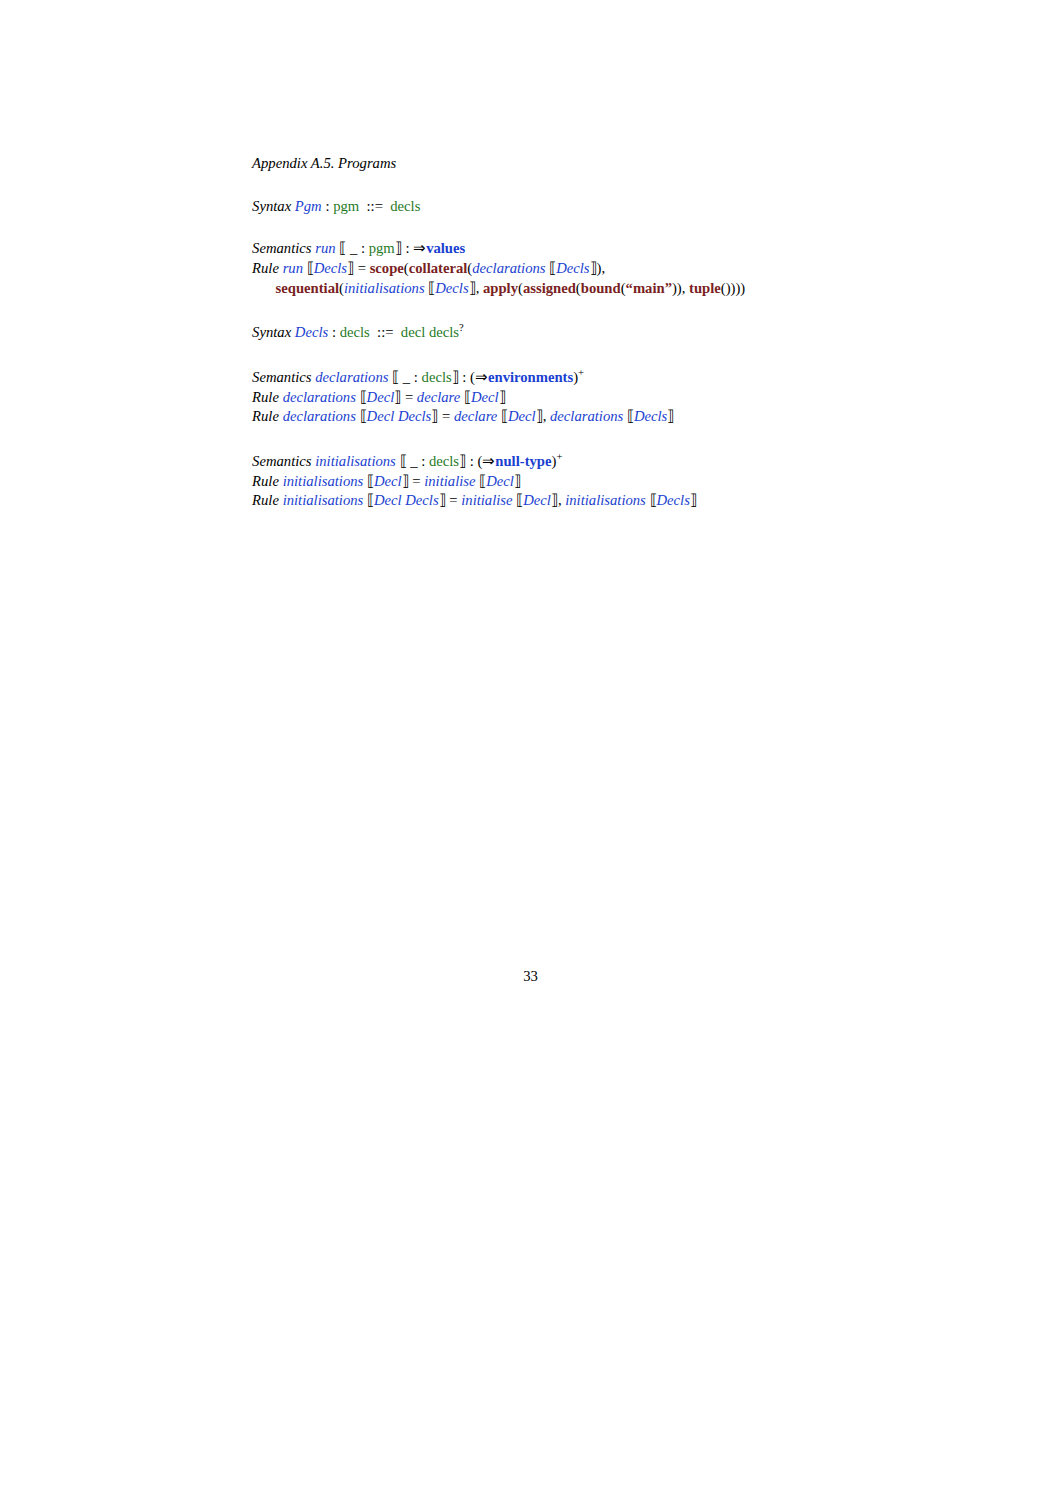Appendix A.5. Programs
Syntax Pgm : pgm ::= decls
Semantics run ⟦ _ : pgm⟧ : ⇒values
Rule run ⟦Decls⟧ = scope(collateral(declarations ⟦Decls⟧),
sequential(initialisations ⟦Decls⟧, apply(assigned(bound(“main”)), tuple())))
Syntax Decls : decls ::= decl decls?
Semantics declarations ⟦ _ : decls⟧ : (⇒environments)+
Rule declarations ⟦Decl⟧ = declare ⟦Decl⟧
Rule declarations ⟦Decl Decls⟧ = declare ⟦Decl⟧, declarations ⟦Decls⟧
Semantics initialisations ⟦ _ : decls⟧ : (⇒null-type)+
Rule initialisations ⟦Decl⟧ = initialise ⟦Decl⟧
Rule initialisations ⟦Decl Decls⟧ = initialise ⟦Decl⟧, initialisations ⟦Decls⟧
33